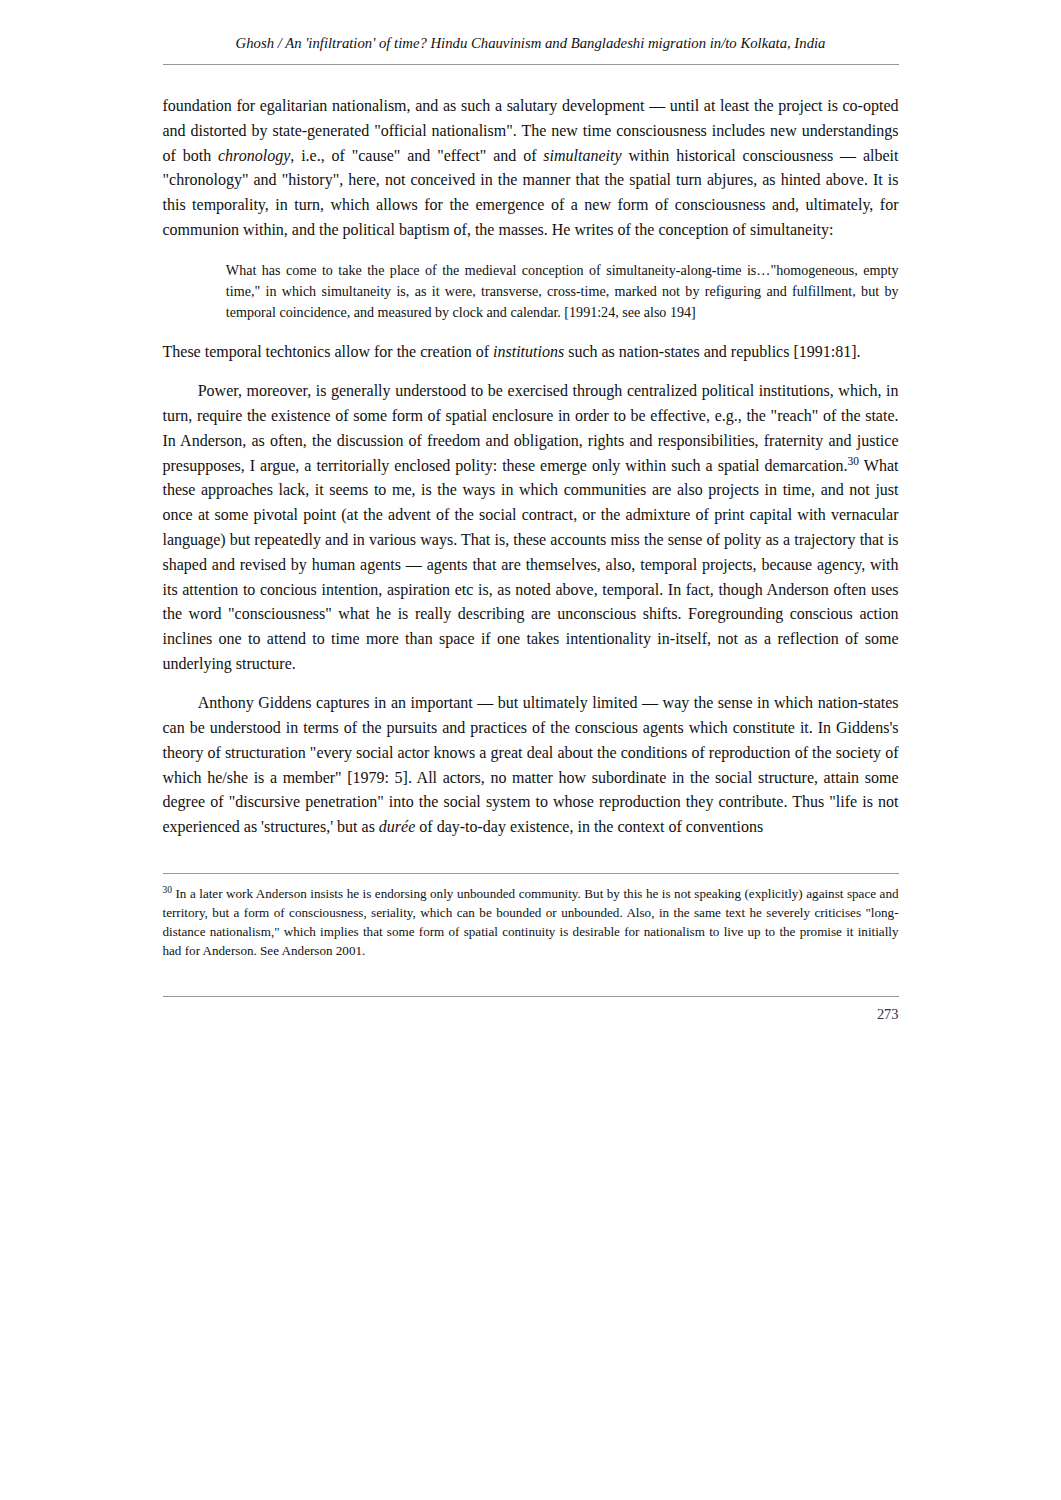Ghosh / An 'infiltration' of time? Hindu Chauvinism and Bangladeshi migration in/to Kolkata, India
foundation for egalitarian nationalism, and as such a salutary development — until at least the project is co-opted and distorted by state-generated "official nationalism". The new time consciousness includes new understandings of both chronology, i.e., of "cause" and "effect" and of simultaneity within historical consciousness — albeit "chronology" and "history", here, not conceived in the manner that the spatial turn abjures, as hinted above. It is this temporality, in turn, which allows for the emergence of a new form of consciousness and, ultimately, for communion within, and the political baptism of, the masses. He writes of the conception of simultaneity:
What has come to take the place of the medieval conception of simultaneity-along-time is…"homogeneous, empty time," in which simultaneity is, as it were, transverse, cross-time, marked not by refiguring and fulfillment, but by temporal coincidence, and measured by clock and calendar. [1991:24, see also 194]
These temporal techtonics allow for the creation of institutions such as nation-states and republics [1991:81].
Power, moreover, is generally understood to be exercised through centralized political institutions, which, in turn, require the existence of some form of spatial enclosure in order to be effective, e.g., the "reach" of the state. In Anderson, as often, the discussion of freedom and obligation, rights and responsibilities, fraternity and justice presupposes, I argue, a territorially enclosed polity: these emerge only within such a spatial demarcation.30 What these approaches lack, it seems to me, is the ways in which communities are also projects in time, and not just once at some pivotal point (at the advent of the social contract, or the admixture of print capital with vernacular language) but repeatedly and in various ways. That is, these accounts miss the sense of polity as a trajectory that is shaped and revised by human agents — agents that are themselves, also, temporal projects, because agency, with its attention to concious intention, aspiration etc is, as noted above, temporal. In fact, though Anderson often uses the word "consciousness" what he is really describing are unconscious shifts. Foregrounding conscious action inclines one to attend to time more than space if one takes intentionality in-itself, not as a reflection of some underlying structure.
Anthony Giddens captures in an important — but ultimately limited — way the sense in which nation-states can be understood in terms of the pursuits and practices of the conscious agents which constitute it. In Giddens's theory of structuration "every social actor knows a great deal about the conditions of reproduction of the society of which he/she is a member" [1979: 5]. All actors, no matter how subordinate in the social structure, attain some degree of "discursive penetration" into the social system to whose reproduction they contribute. Thus "life is not experienced as 'structures,' but as durée of day-to-day existence, in the context of conventions
30 In a later work Anderson insists he is endorsing only unbounded community. But by this he is not speaking (explicitly) against space and territory, but a form of consciousness, seriality, which can be bounded or unbounded. Also, in the same text he severely criticises "long-distance nationalism," which implies that some form of spatial continuity is desirable for nationalism to live up to the promise it initially had for Anderson. See Anderson 2001.
273